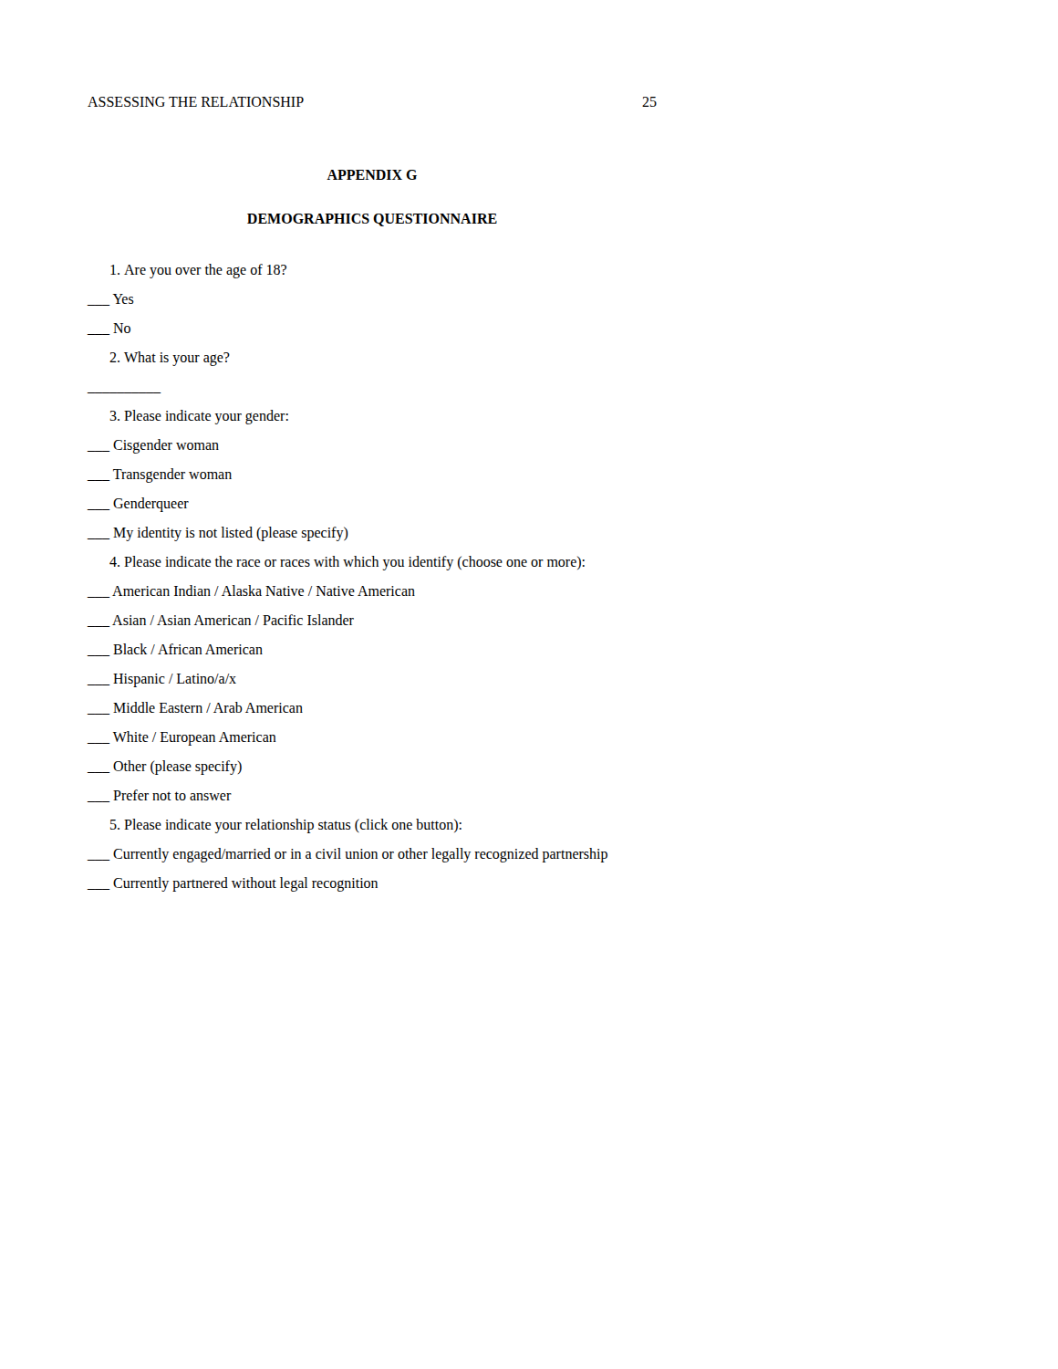Assessing the Relationship 25
APPENDIX G
DEMOGRAPHICS QUESTIONNAIRE
Are you over the age of 18?
___ Yes
___ No
What is your age?
__________
Please indicate your gender:
___ Cisgender woman
___ Transgender woman
___ Genderqueer
___ My identity is not listed (please specify)
Please indicate the race or races with which you identify (choose one or more):
___ American Indian / Alaska Native / Native American
___ Asian / Asian American / Pacific Islander
___ Black / African American
___ Hispanic / Latino/a/x
___ Middle Eastern / Arab American
___ White / European American
___ Other (please specify)
___ Prefer not to answer
Please indicate your relationship status (click one button):
___ Currently engaged/married or in a civil union or other legally recognized partnership
___ Currently partnered without legal recognition